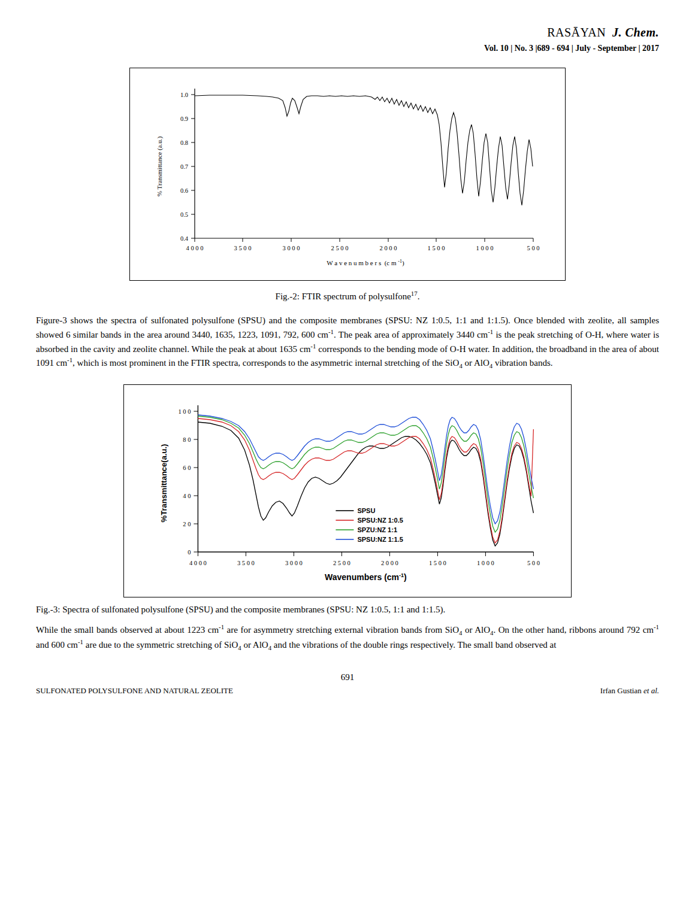RASĀYAN J. Chem.
Vol. 10 | No. 3 |689 - 694 | July - September | 2017
1.0 0.9 0.8 0.7 0.6 0.5 0.4 4 0 0 0 3 5 0 0 3 0 0 0 2 5 0 0 2 0 0 0 1 5 0 0 1 0 0 0 5 0 0 % Transmittance (a.u.) W a v e n u m b e r s (c m -1)
Fig.-2: FTIR spectrum of polysulfone17.
Figure-3 shows the spectra of sulfonated polysulfone (SPSU) and the composite membranes (SPSU: NZ 1:0.5, 1:1 and 1:1.5). Once blended with zeolite, all samples showed 6 similar bands in the area around 3440, 1635, 1223, 1091, 792, 600 cm-1. The peak area of approximately 3440 cm-1 is the peak stretching of O-H, where water is absorbed in the cavity and zeolite channel. While the peak at about 1635 cm-1 corresponds to the bending mode of O-H water. In addition, the broadband in the area of about 1091 cm-1, which is most prominent in the FTIR spectra, corresponds to the asymmetric internal stretching of the SiO4 or AlO4 vibration bands.
1 0 0 8 0 6 0 4 0 2 0 0 4 0 0 0 3 5 0 0 3 0 0 0 2 5 0 0 2 0 0 0 1 5 0 0 1 0 0 0 5 0 0 %Transmittance(a.u.) Wavenumbers (cm-1) SPSU SPSU:NZ 1:0.5 SPZU:NZ 1:1 SPSU:NZ 1:1.5
Fig.-3: Spectra of sulfonated polysulfone (SPSU) and the composite membranes (SPSU: NZ 1:0.5, 1:1 and 1:1.5).
While the small bands observed at about 1223 cm-1 are for asymmetry stretching external vibration bands from SiO4 or AlO4. On the other hand, ribbons around 792 cm-1 and 600 cm-1 are due to the symmetric stretching of SiO4 or AlO4 and the vibrations of the double rings respectively. The small band observed at
691
SULFONATED POLYSULFONE AND NATURAL ZEOLITE
Irfan Gustian et al.